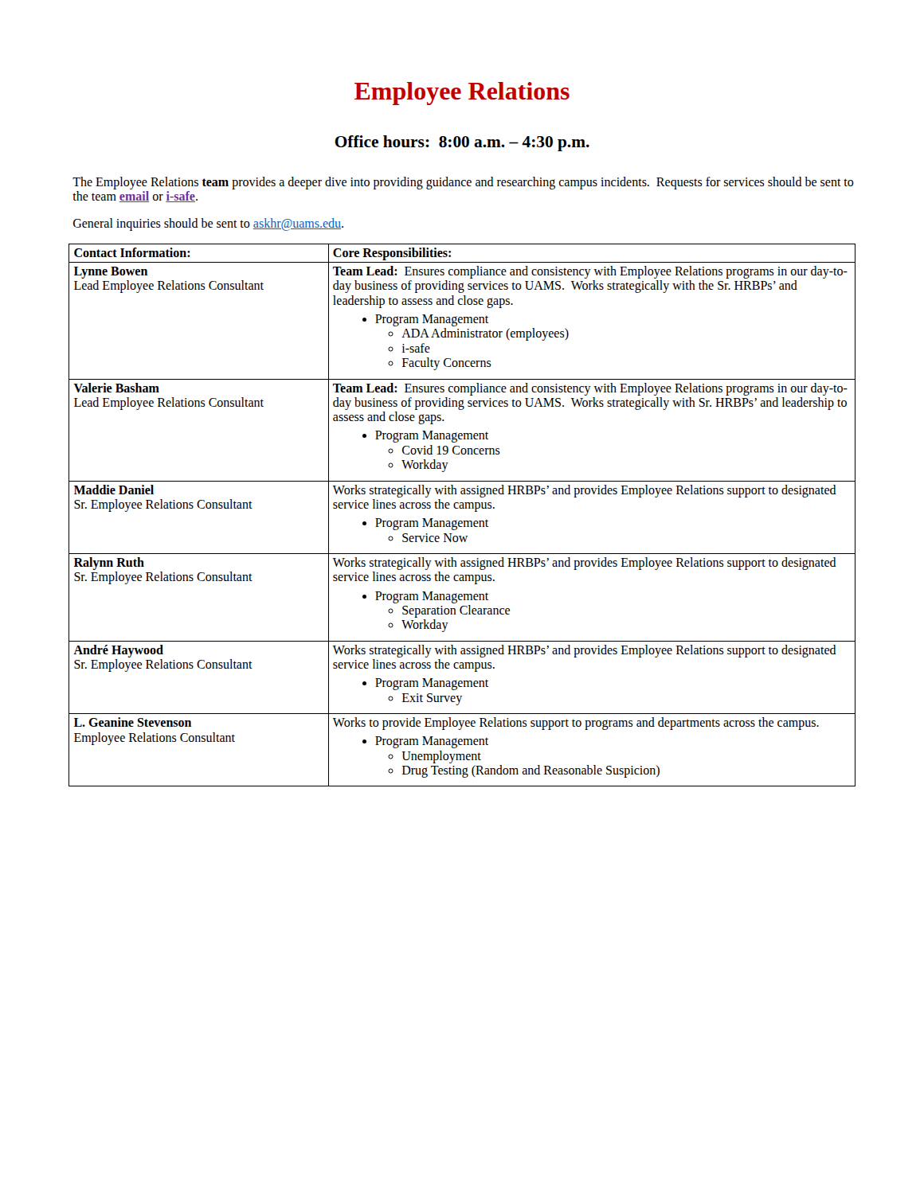Employee Relations
Office hours: 8:00 a.m. – 4:30 p.m.
The Employee Relations team provides a deeper dive into providing guidance and researching campus incidents. Requests for services should be sent to the team email or i-safe.
General inquiries should be sent to askhr@uams.edu.
| Contact Information: | Core Responsibilities: |
| --- | --- |
| Lynne Bowen Lead Employee Relations Consultant | Team Lead: Ensures compliance and consistency with Employee Relations programs in our day-to-day business of providing services to UAMS. Works strategically with the Sr. HRBPs’ and leadership to assess and close gaps. Program Management ADA Administrator (employees) i-safe Faculty Concerns |
| Valerie Basham Lead Employee Relations Consultant | Team Lead: Ensures compliance and consistency with Employee Relations programs in our day-to-day business of providing services to UAMS. Works strategically with Sr. HRBPs’ and leadership to assess and close gaps. Program Management Covid 19 Concerns Workday |
| Maddie Daniel Sr. Employee Relations Consultant | Works strategically with assigned HRBPs’ and provides Employee Relations support to designated service lines across the campus. Program Management Service Now |
| Ralynn Ruth Sr. Employee Relations Consultant | Works strategically with assigned HRBPs’ and provides Employee Relations support to designated service lines across the campus. Program Management Separation Clearance Workday |
| André Haywood Sr. Employee Relations Consultant | Works strategically with assigned HRBPs’ and provides Employee Relations support to designated service lines across the campus. Program Management Exit Survey |
| L. Geanine Stevenson Employee Relations Consultant | Works to provide Employee Relations support to programs and departments across the campus. Program Management Unemployment Drug Testing (Random and Reasonable Suspicion) |